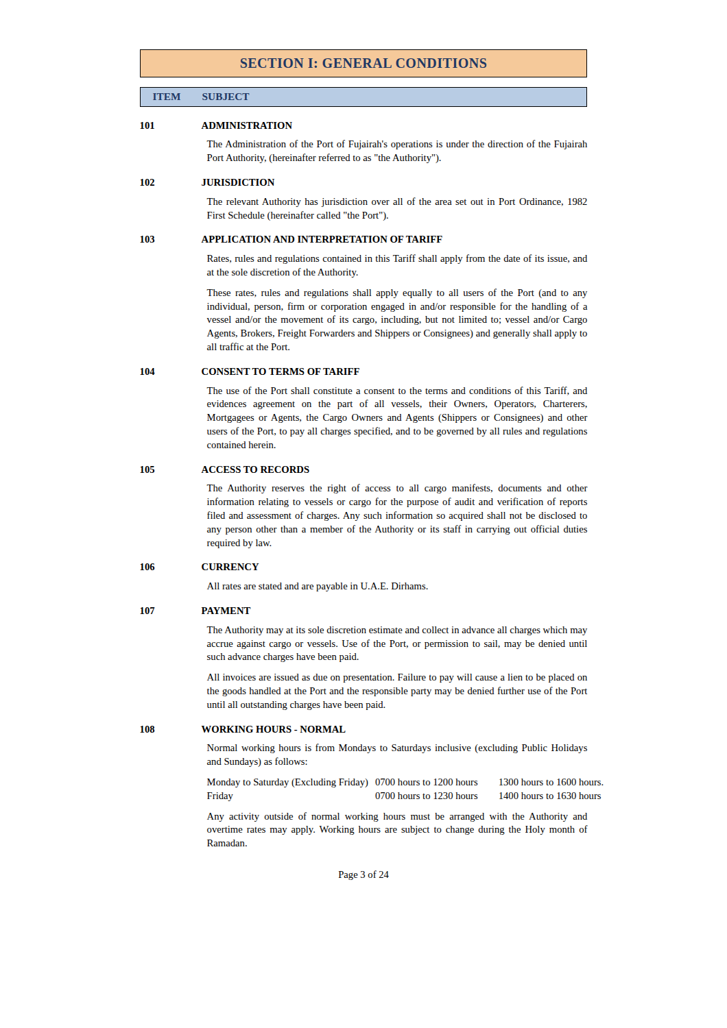SECTION I: GENERAL CONDITIONS
ITEM SUBJECT
101
ADMINISTRATION
The Administration of the Port of Fujairah's operations is under the direction of the Fujairah Port Authority, (hereinafter referred to as "the Authority").
102
JURISDICTION
The relevant Authority has jurisdiction over all of the area set out in Port Ordinance, 1982 First Schedule (hereinafter called "the Port").
103
APPLICATION AND INTERPRETATION OF TARIFF
Rates, rules and regulations contained in this Tariff shall apply from the date of its issue, and at the sole discretion of the Authority.
These rates, rules and regulations shall apply equally to all users of the Port (and to any individual, person, firm or corporation engaged in and/or responsible for the handling of a vessel and/or the movement of its cargo, including, but not limited to; vessel and/or Cargo Agents, Brokers, Freight Forwarders and Shippers or Consignees) and generally shall apply to all traffic at the Port.
104
CONSENT TO TERMS OF TARIFF
The use of the Port shall constitute a consent to the terms and conditions of this Tariff, and evidences agreement on the part of all vessels, their Owners, Operators, Charterers, Mortgagees or Agents, the Cargo Owners and Agents (Shippers or Consignees) and other users of the Port, to pay all charges specified, and to be governed by all rules and regulations contained herein.
105
ACCESS TO RECORDS
The Authority reserves the right of access to all cargo manifests, documents and other information relating to vessels or cargo for the purpose of audit and verification of reports filed and assessment of charges. Any such information so acquired shall not be disclosed to any person other than a member of the Authority or its staff in carrying out official duties required by law.
106
CURRENCY
All rates are stated and are payable in U.A.E. Dirhams.
107
PAYMENT
The Authority may at its sole discretion estimate and collect in advance all charges which may accrue against cargo or vessels. Use of the Port, or permission to sail, may be denied until such advance charges have been paid.
All invoices are issued as due on presentation. Failure to pay will cause a lien to be placed on the goods handled at the Port and the responsible party may be denied further use of the Port until all outstanding charges have been paid.
108
WORKING HOURS - NORMAL
Normal working hours is from Mondays to Saturdays inclusive (excluding Public Holidays and Sundays) as follows:
| Monday to Saturday (Excluding Friday) | 0700 hours to 1200 hours | 1300 hours to 1600 hours. |
| Friday | 0700 hours to 1230 hours | 1400 hours to 1630 hours |
Any activity outside of normal working hours must be arranged with the Authority and overtime rates may apply. Working hours are subject to change during the Holy month of Ramadan.
Page 3 of 24